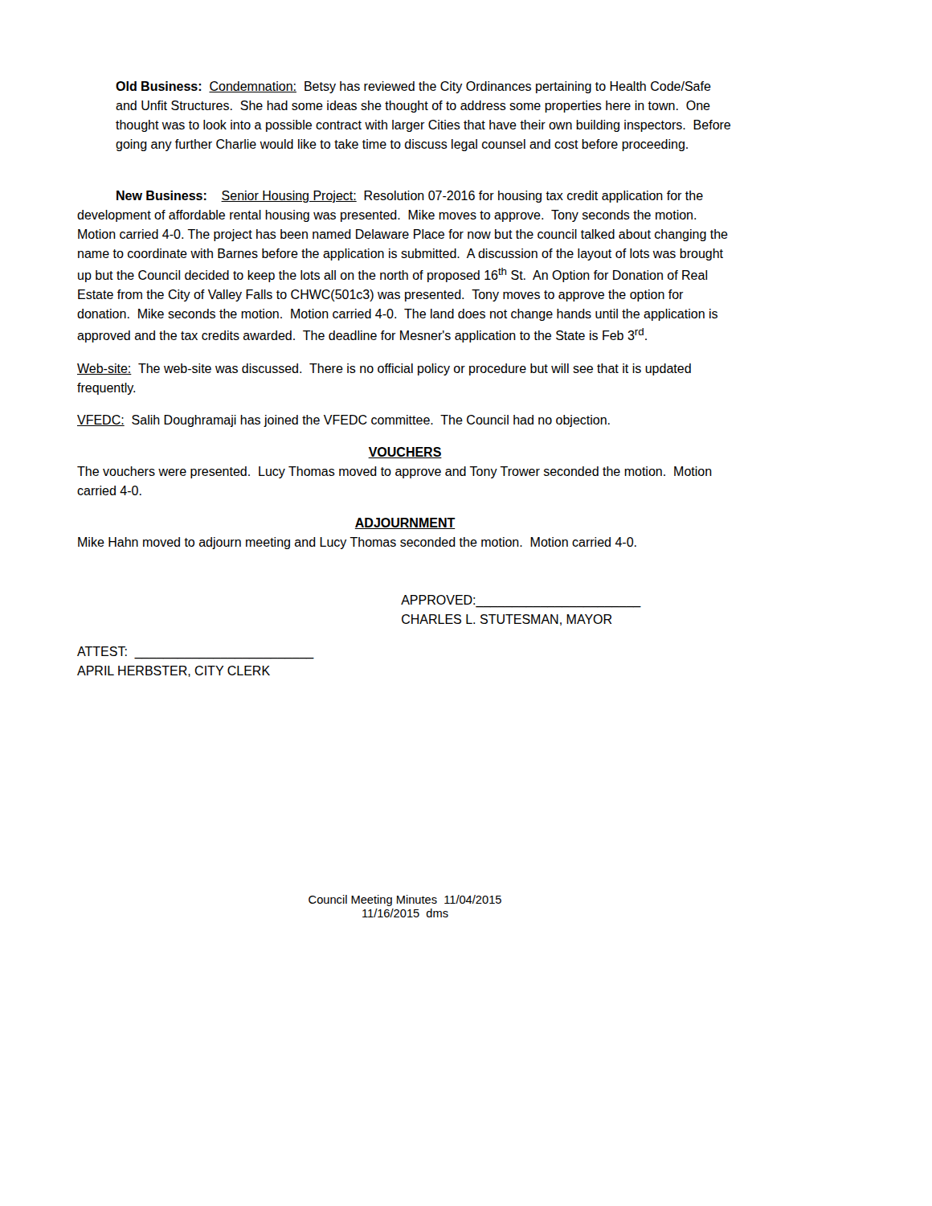Old Business: Condemnation: Betsy has reviewed the City Ordinances pertaining to Health Code/Safe and Unfit Structures. She had some ideas she thought of to address some properties here in town. One thought was to look into a possible contract with larger Cities that have their own building inspectors. Before going any further Charlie would like to take time to discuss legal counsel and cost before proceeding.
New Business: Senior Housing Project: Resolution 07-2016 for housing tax credit application for the development of affordable rental housing was presented. Mike moves to approve. Tony seconds the motion. Motion carried 4-0. The project has been named Delaware Place for now but the council talked about changing the name to coordinate with Barnes before the application is submitted. A discussion of the layout of lots was brought up but the Council decided to keep the lots all on the north of proposed 16th St. An Option for Donation of Real Estate from the City of Valley Falls to CHWC(501c3) was presented. Tony moves to approve the option for donation. Mike seconds the motion. Motion carried 4-0. The land does not change hands until the application is approved and the tax credits awarded. The deadline for Mesner's application to the State is Feb 3rd.
Web-site: The web-site was discussed. There is no official policy or procedure but will see that it is updated frequently.
VFEDC: Salih Doughramaji has joined the VFEDC committee. The Council had no objection.
VOUCHERS
The vouchers were presented. Lucy Thomas moved to approve and Tony Trower seconded the motion. Motion carried 4-0.
ADJOURNMENT
Mike Hahn moved to adjourn meeting and Lucy Thomas seconded the motion. Motion carried 4-0.
APPROVED:_______________________
CHARLES L. STUTESMAN, MAYOR
ATTEST: _________________________
APRIL HERBSTER, CITY CLERK
Council Meeting Minutes 11/04/2015
11/16/2015 dms